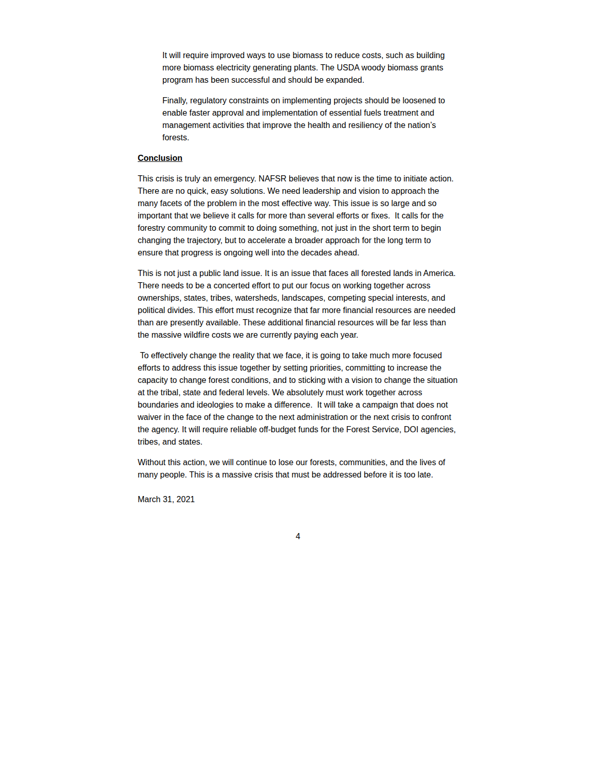It will require improved ways to use biomass to reduce costs, such as building more biomass electricity generating plants. The USDA woody biomass grants program has been successful and should be expanded.
Finally, regulatory constraints on implementing projects should be loosened to enable faster approval and implementation of essential fuels treatment and management activities that improve the health and resiliency of the nation’s forests.
Conclusion
This crisis is truly an emergency. NAFSR believes that now is the time to initiate action. There are no quick, easy solutions. We need leadership and vision to approach the many facets of the problem in the most effective way. This issue is so large and so important that we believe it calls for more than several efforts or fixes. It calls for the forestry community to commit to doing something, not just in the short term to begin changing the trajectory, but to accelerate a broader approach for the long term to ensure that progress is ongoing well into the decades ahead.
This is not just a public land issue. It is an issue that faces all forested lands in America. There needs to be a concerted effort to put our focus on working together across ownerships, states, tribes, watersheds, landscapes, competing special interests, and political divides. This effort must recognize that far more financial resources are needed than are presently available. These additional financial resources will be far less than the massive wildfire costs we are currently paying each year.
To effectively change the reality that we face, it is going to take much more focused efforts to address this issue together by setting priorities, committing to increase the capacity to change forest conditions, and to sticking with a vision to change the situation at the tribal, state and federal levels. We absolutely must work together across boundaries and ideologies to make a difference. It will take a campaign that does not waiver in the face of the change to the next administration or the next crisis to confront the agency. It will require reliable off-budget funds for the Forest Service, DOI agencies, tribes, and states.
Without this action, we will continue to lose our forests, communities, and the lives of many people. This is a massive crisis that must be addressed before it is too late.
March 31, 2021
4